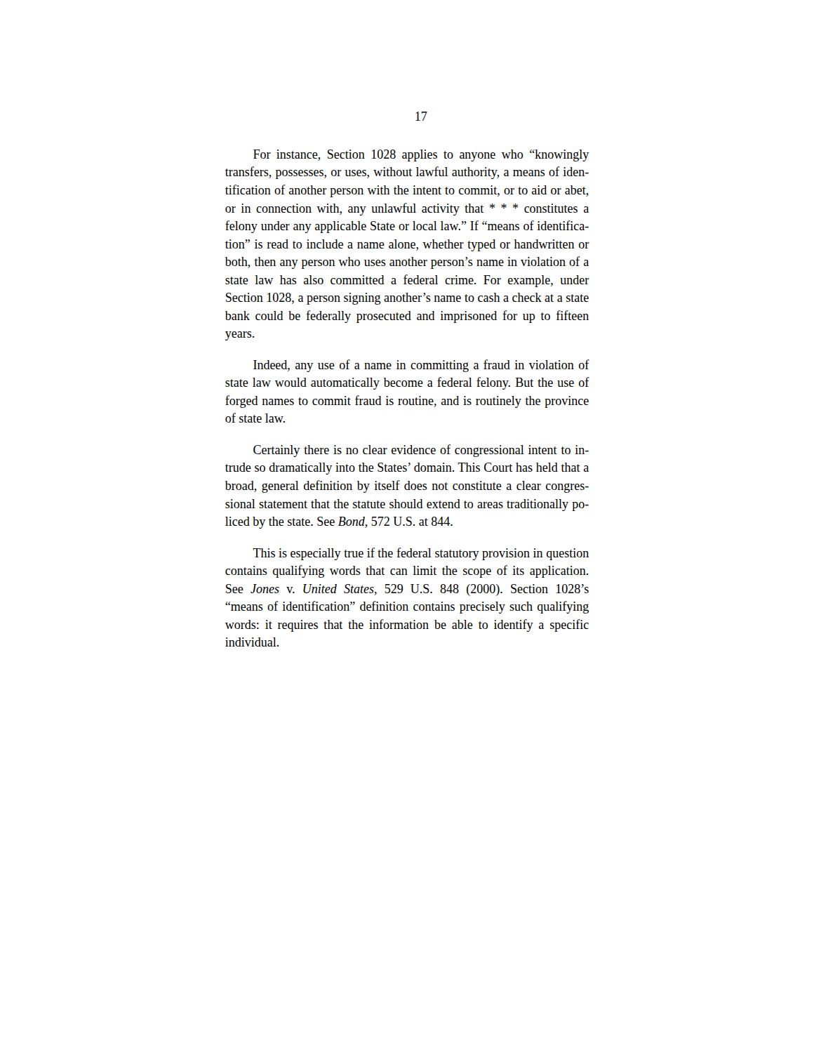17
For instance, Section 1028 applies to anyone who “knowingly transfers, possesses, or uses, without lawful authority, a means of identification of another person with the intent to commit, or to aid or abet, or in connection with, any unlawful activity that * * * constitutes a felony under any applicable State or local law.” If “means of identification” is read to include a name alone, whether typed or handwritten or both, then any person who uses another person’s name in violation of a state law has also committed a federal crime. For example, under Section 1028, a person signing another’s name to cash a check at a state bank could be federally prosecuted and imprisoned for up to fifteen years.
Indeed, any use of a name in committing a fraud in violation of state law would automatically become a federal felony. But the use of forged names to commit fraud is routine, and is routinely the province of state law.
Certainly there is no clear evidence of congressional intent to intrude so dramatically into the States’ domain. This Court has held that a broad, general definition by itself does not constitute a clear congressional statement that the statute should extend to areas traditionally policed by the state. See Bond, 572 U.S. at 844.
This is especially true if the federal statutory provision in question contains qualifying words that can limit the scope of its application. See Jones v. United States, 529 U.S. 848 (2000). Section 1028’s “means of identification” definition contains precisely such qualifying words: it requires that the information be able to identify a specific individual.